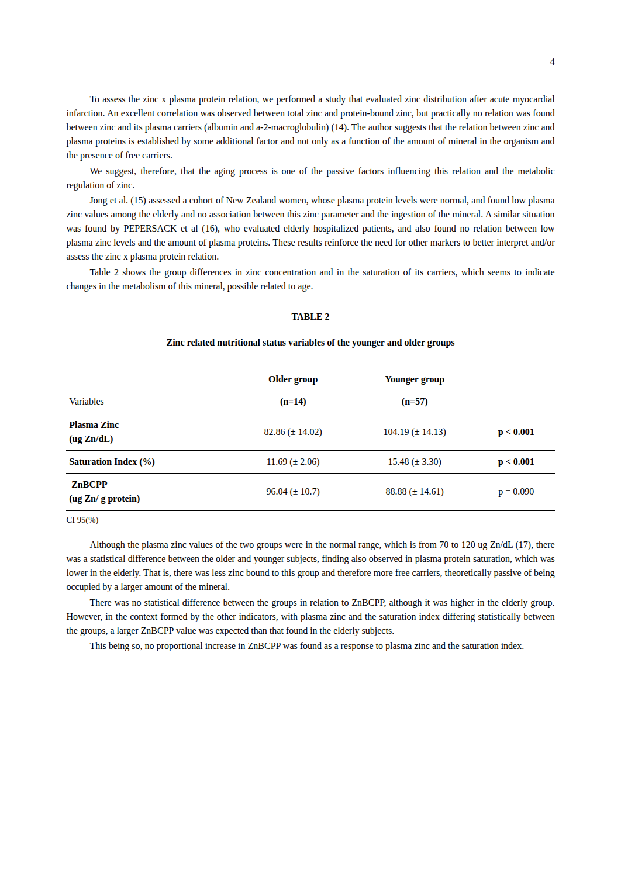4
To assess the zinc x plasma protein relation, we performed a study that evaluated zinc distribution after acute myocardial infarction. An excellent correlation was observed between total zinc and protein-bound zinc, but practically no relation was found between zinc and its plasma carriers (albumin and a-2-macroglobulin) (14). The author suggests that the relation between zinc and plasma proteins is established by some additional factor and not only as a function of the amount of mineral in the organism and the presence of free carriers.
We suggest, therefore, that the aging process is one of the passive factors influencing this relation and the metabolic regulation of zinc.
Jong et al. (15) assessed a cohort of New Zealand women, whose plasma protein levels were normal, and found low plasma zinc values among the elderly and no association between this zinc parameter and the ingestion of the mineral. A similar situation was found by PEPERSACK et al (16), who evaluated elderly hospitalized patients, and also found no relation between low plasma zinc levels and the amount of plasma proteins. These results reinforce the need for other markers to better interpret and/or assess the zinc x plasma protein relation.
Table 2 shows the group differences in zinc concentration and in the saturation of its carriers, which seems to indicate changes in the metabolism of this mineral, possible related to age.
TABLE 2
Zinc related nutritional status variables of the younger and older groups
| | Older group | Younger group | |
| --- | --- | --- | --- |
| Variables | (n=14) | (n=57) | |
| Plasma Zinc (ug Zn/dL) | 82.86 (± 14.02) | 104.19 (± 14.13) | p < 0.001 |
| Saturation Index (%) | 11.69 (± 2.06) | 15.48 (± 3.30) | p < 0.001 |
| ZnBCPP (ug Zn/ g protein) | 96.04 (± 10.7) | 88.88 (± 14.61) | p = 0.090 |
CI 95(%)
Although the plasma zinc values of the two groups were in the normal range, which is from 70 to 120 ug Zn/dL (17), there was a statistical difference between the older and younger subjects, finding also observed in plasma protein saturation, which was lower in the elderly. That is, there was less zinc bound to this group and therefore more free carriers, theoretically passive of being occupied by a larger amount of the mineral.
There was no statistical difference between the groups in relation to ZnBCPP, although it was higher in the elderly group. However, in the context formed by the other indicators, with plasma zinc and the saturation index differing statistically between the groups, a larger ZnBCPP value was expected than that found in the elderly subjects.
This being so, no proportional increase in ZnBCPP was found as a response to plasma zinc and the saturation index.